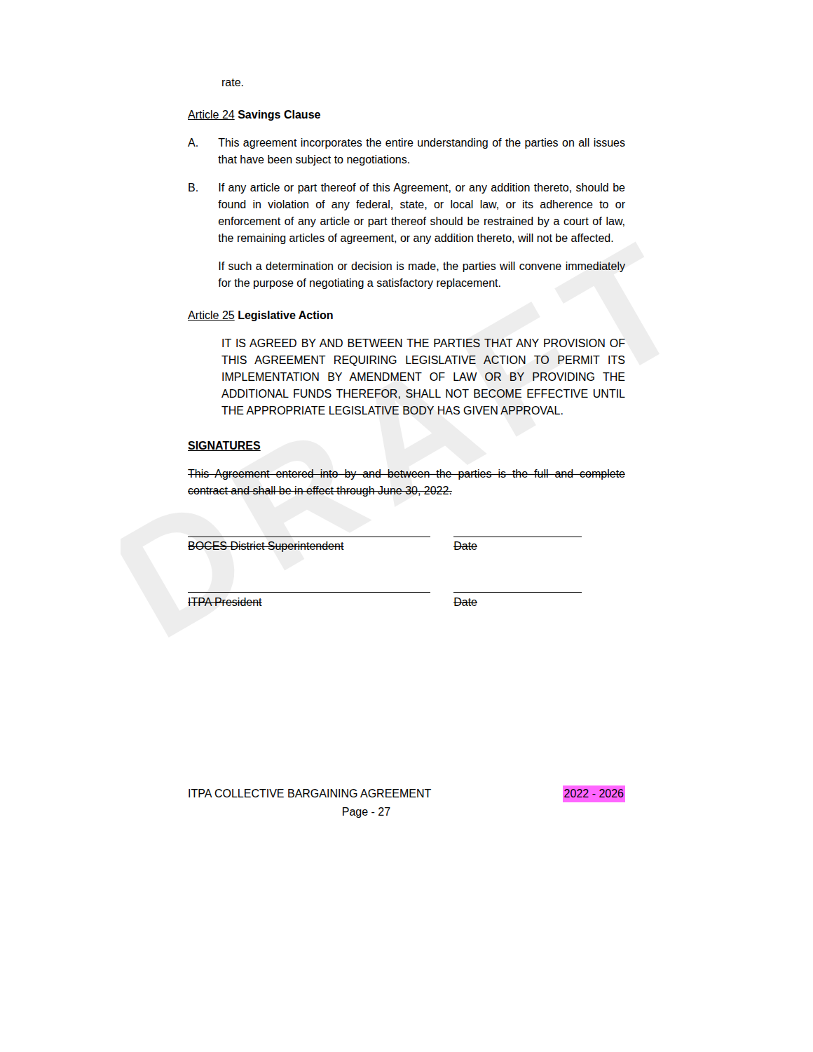DRAFT
rate.
Article 24 Savings Clause
A.
This agreement incorporates the entire understanding of the parties on all issues that have been subject to negotiations.
B.
If any article or part thereof of this Agreement, or any addition thereto, should be found in violation of any federal, state, or local law, or its adherence to or enforcement of any article or part thereof should be restrained by a court of law, the remaining articles of agreement, or any addition thereto, will not be affected.
If such a determination or decision is made, the parties will convene immediately for the purpose of negotiating a satisfactory replacement.
Article 25 Legislative Action
It is agreed by and between the parties that any provision of this Agreement requiring legislative action to permit its implementation by amendment of law or by providing the additional funds therefor, shall not become effective until the appropriate legislative body has given approval.
SIGNATURES
This Agreement entered into by and between the parties is the full and complete contract and shall be in effect through June 30, 2022.
BOCES District Superintendent
Date
ITPA President
Date
ITPA COLLECTIVE BARGAINING AGREEMENT
2022 - 2026
Page - 27